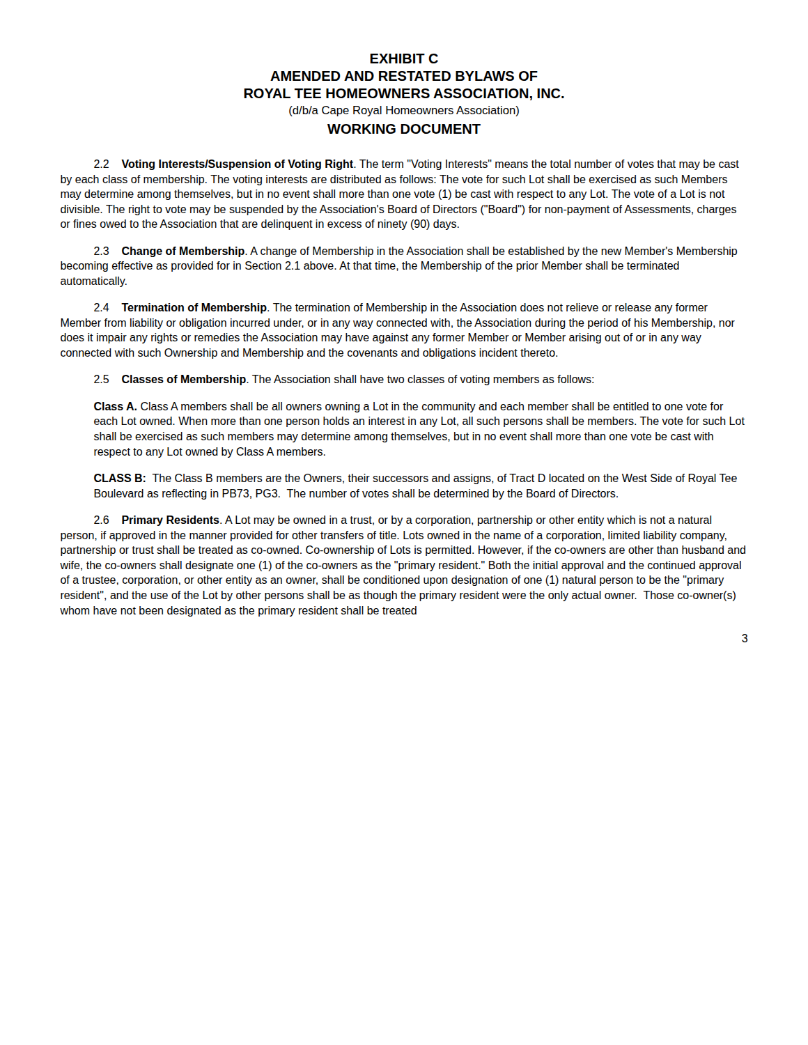EXHIBIT C
AMENDED AND RESTATED BYLAWS OF
ROYAL TEE HOMEOWNERS ASSOCIATION, INC.
(d/b/a Cape Royal Homeowners Association)
WORKING DOCUMENT
2.2 Voting Interests/Suspension of Voting Right. The term "Voting Interests" means the total number of votes that may be cast by each class of membership. The voting interests are distributed as follows: The vote for such Lot shall be exercised as such Members may determine among themselves, but in no event shall more than one vote (1) be cast with respect to any Lot. The vote of a Lot is not divisible. The right to vote may be suspended by the Association's Board of Directors ("Board") for non-payment of Assessments, charges or fines owed to the Association that are delinquent in excess of ninety (90) days.
2.3 Change of Membership. A change of Membership in the Association shall be established by the new Member's Membership becoming effective as provided for in Section 2.1 above. At that time, the Membership of the prior Member shall be terminated automatically.
2.4 Termination of Membership. The termination of Membership in the Association does not relieve or release any former Member from liability or obligation incurred under, or in any way connected with, the Association during the period of his Membership, nor does it impair any rights or remedies the Association may have against any former Member or Member arising out of or in any way connected with such Ownership and Membership and the covenants and obligations incident thereto.
2.5 Classes of Membership. The Association shall have two classes of voting members as follows:
Class A. Class A members shall be all owners owning a Lot in the community and each member shall be entitled to one vote for each Lot owned. When more than one person holds an interest in any Lot, all such persons shall be members. The vote for such Lot shall be exercised as such members may determine among themselves, but in no event shall more than one vote be cast with respect to any Lot owned by Class A members.
CLASS B: The Class B members are the Owners, their successors and assigns, of Tract D located on the West Side of Royal Tee Boulevard as reflecting in PB73, PG3. The number of votes shall be determined by the Board of Directors.
2.6 Primary Residents. A Lot may be owned in a trust, or by a corporation, partnership or other entity which is not a natural person, if approved in the manner provided for other transfers of title. Lots owned in the name of a corporation, limited liability company, partnership or trust shall be treated as co-owned. Co-ownership of Lots is permitted. However, if the co-owners are other than husband and wife, the co-owners shall designate one (1) of the co-owners as the "primary resident." Both the initial approval and the continued approval of a trustee, corporation, or other entity as an owner, shall be conditioned upon designation of one (1) natural person to be the "primary resident", and the use of the Lot by other persons shall be as though the primary resident were the only actual owner. Those co-owner(s) whom have not been designated as the primary resident shall be treated
3